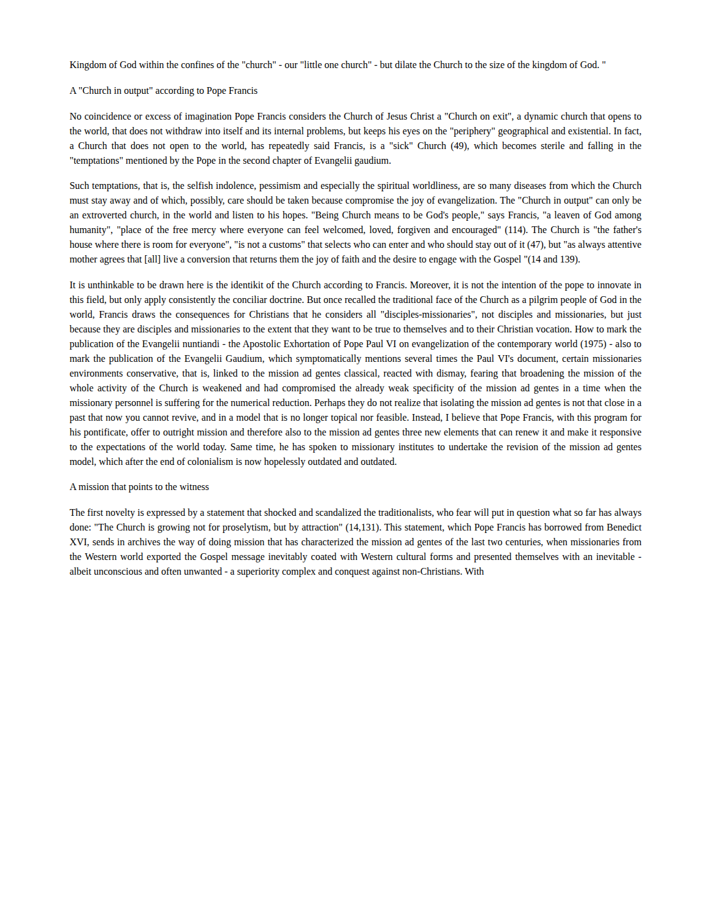Kingdom of God within the confines of the "church" - our "little one church" - but dilate the Church to the size of the kingdom of God. "
A "Church in output" according to Pope Francis
No coincidence or excess of imagination Pope Francis considers the Church of Jesus Christ a "Church on exit", a dynamic church that opens to the world, that does not withdraw into itself and its internal problems, but keeps his eyes on the "periphery" geographical and existential. In fact, a Church that does not open to the world, has repeatedly said Francis, is a "sick" Church (49), which becomes sterile and falling in the "temptations" mentioned by the Pope in the second chapter of Evangelii gaudium.
Such temptations, that is, the selfish indolence, pessimism and especially the spiritual worldliness, are so many diseases from which the Church must stay away and of which, possibly, care should be taken because compromise the joy of evangelization. The "Church in output" can only be an extroverted church, in the world and listen to his hopes. "Being Church means to be God's people," says Francis, "a leaven of God among humanity", "place of the free mercy where everyone can feel welcomed, loved, forgiven and encouraged" (114). The Church is "the father's house where there is room for everyone", "is not a customs" that selects who can enter and who should stay out of it (47), but "as always attentive mother agrees that [all] live a conversion that returns them the joy of faith and the desire to engage with the Gospel "(14 and 139).
It is unthinkable to be drawn here is the identikit of the Church according to Francis. Moreover, it is not the intention of the pope to innovate in this field, but only apply consistently the conciliar doctrine. But once recalled the traditional face of the Church as a pilgrim people of God in the world, Francis draws the consequences for Christians that he considers all "disciples-missionaries", not disciples and missionaries, but just because they are disciples and missionaries to the extent that they want to be true to themselves and to their Christian vocation. How to mark the publication of the Evangelii nuntiandi - the Apostolic Exhortation of Pope Paul VI on evangelization of the contemporary world (1975) - also to mark the publication of the Evangelii Gaudium, which symptomatically mentions several times the Paul VI's document, certain missionaries environments conservative, that is, linked to the mission ad gentes classical, reacted with dismay, fearing that broadening the mission of the whole activity of the Church is weakened and had compromised the already weak specificity of the mission ad gentes in a time when the missionary personnel is suffering for the numerical reduction. Perhaps they do not realize that isolating the mission ad gentes is not that close in a past that now you cannot revive, and in a model that is no longer topical nor feasible. Instead, I believe that Pope Francis, with this program for his pontificate, offer to outright mission and therefore also to the mission ad gentes three new elements that can renew it and make it responsive to the expectations of the world today. Same time, he has spoken to missionary institutes to undertake the revision of the mission ad gentes model, which after the end of colonialism is now hopelessly outdated and outdated.
A mission that points to the witness
The first novelty is expressed by a statement that shocked and scandalized the traditionalists, who fear will put in question what so far has always done: "The Church is growing not for proselytism, but by attraction" (14,131). This statement, which Pope Francis has borrowed from Benedict XVI, sends in archives the way of doing mission that has characterized the mission ad gentes of the last two centuries, when missionaries from the Western world exported the Gospel message inevitably coated with Western cultural forms and presented themselves with an inevitable - albeit unconscious and often unwanted - a superiority complex and conquest against non-Christians. With